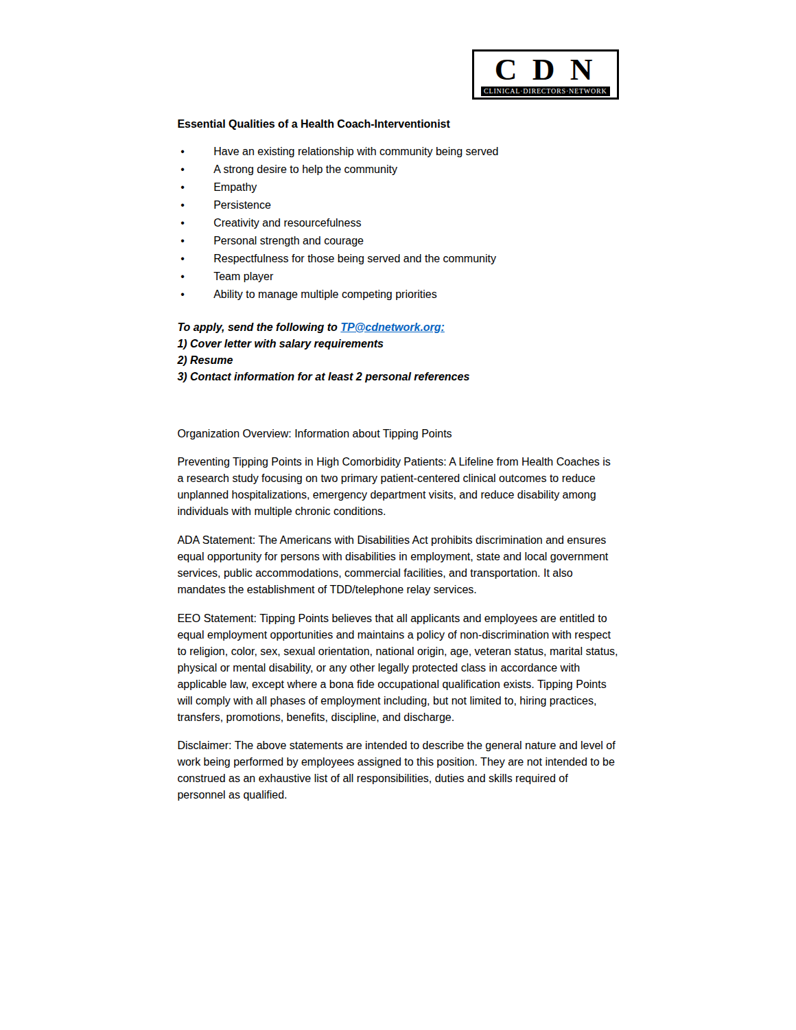C D N
CLINICAL·DIRECTORS·NETWORK
Essential Qualities of a Health Coach-Interventionist
Have an existing relationship with community being served
A strong desire to help the community
Empathy
Persistence
Creativity and resourcefulness
Personal strength and courage
Respectfulness for those being served and the community
Team player
Ability to manage multiple competing priorities
To apply, send the following to TP@cdnetwork.org:
1) Cover letter with salary requirements
2) Resume
3) Contact information for at least 2 personal references
Organization Overview: Information about Tipping Points
Preventing Tipping Points in High Comorbidity Patients: A Lifeline from Health Coaches is a research study focusing on two primary patient-centered clinical outcomes to reduce unplanned hospitalizations, emergency department visits, and reduce disability among individuals with multiple chronic conditions.
ADA Statement: The Americans with Disabilities Act prohibits discrimination and ensures equal opportunity for persons with disabilities in employment, state and local government services, public accommodations, commercial facilities, and transportation. It also mandates the establishment of TDD/telephone relay services.
EEO Statement: Tipping Points believes that all applicants and employees are entitled to equal employment opportunities and maintains a policy of non-discrimination with respect to religion, color, sex, sexual orientation, national origin, age, veteran status, marital status, physical or mental disability, or any other legally protected class in accordance with applicable law, except where a bona fide occupational qualification exists. Tipping Points will comply with all phases of employment including, but not limited to, hiring practices, transfers, promotions, benefits, discipline, and discharge.
Disclaimer: The above statements are intended to describe the general nature and level of work being performed by employees assigned to this position. They are not intended to be construed as an exhaustive list of all responsibilities, duties and skills required of personnel as qualified.